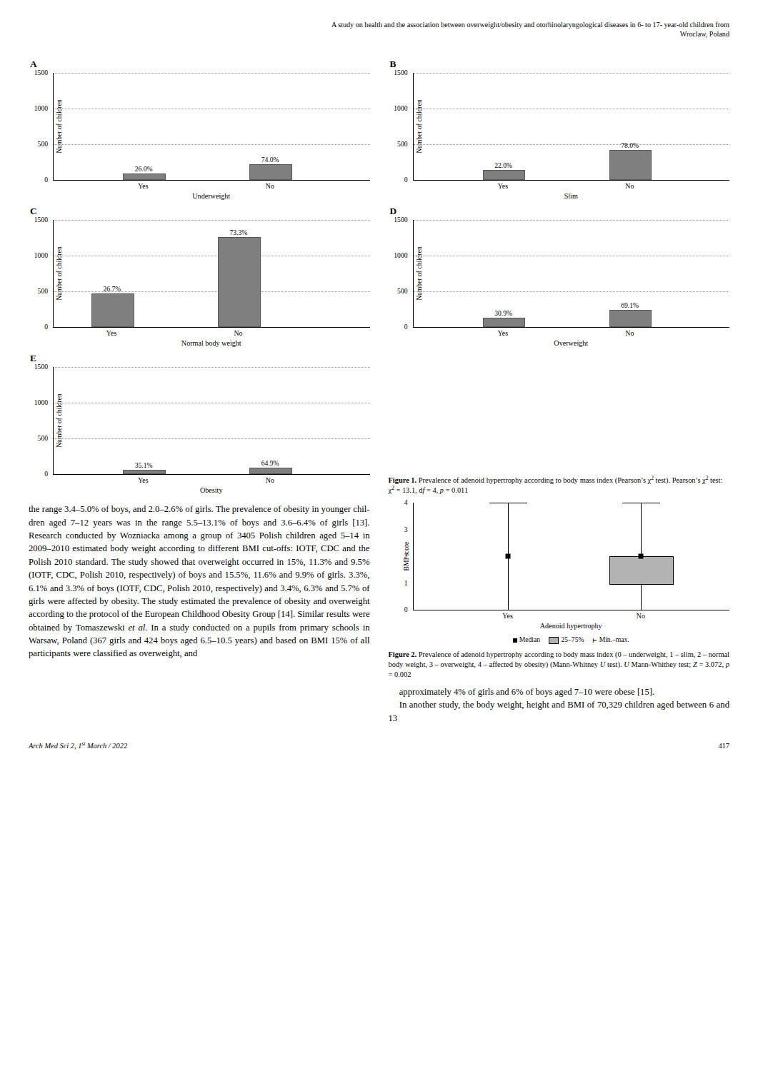A study on health and the association between overweight/obesity and otorhinolaryngological diseases in 6- to 17- year-old children from
Wroclaw, Poland
A
Number of children
1500 1000 500 0
26.0%
74.0%
Yes No
Underweight
B
Number of children
1500 1000 500 0
22.0%
78.0%
Yes No
Slim
C
Number of children
1500 1000 500 0
26.7%
73.3%
Yes No
Normal body weight
D
Number of children
1500 1000 500 0
30.9%
69.1%
Yes No
Overweight
E
Number of children
1500 1000 500 0
35.1%
64.9%
Yes No
Obesity
Figure 1. Prevalence of adenoid hypertrophy according to body mass index (Pearson’s χ2 test). Pearson’s χ2 test: χ2 = 13.1, df = 4, p = 0.011
the range 3.4–5.0% of boys, and 2.0–2.6% of girls. The prevalence of obesity in younger children aged 7–12 years was in the range 5.5–13.1% of boys and 3.6–6.4% of girls [13]. Research conducted by Wozniacka among a group of 3405 Polish children aged 5–14 in 2009–2010 estimated body weight according to different BMI cut-offs: IOTF, CDC and the Polish 2010 standard. The study showed that overweight occurred in 15%, 11.3% and 9.5% (IOTF, CDC, Polish 2010, respectively) of boys and 15.5%, 11.6% and 9.9% of girls. 3.3%, 6.1% and 3.3% of boys (IOTF, CDC, Polish 2010, respectively) and 3.4%, 6.3% and 5.7% of girls were affected by obesity. The study estimated the prevalence of obesity and overweight according to the protocol of the European Childhood Obesity Group [14]. Similar results were obtained by Tomaszewski et al. In a study conducted on a pupils from primary schools in Warsaw, Poland (367 girls and 424 boys aged 6.5–10.5 years) and based on BMI 15% of all participants were classified as overweight, and
BMI score
4 3 2 1 0
Yes No
Adenoid hypertrophy
Median 25–75% ⊢Min.–max.
Figure 2. Prevalence of adenoid hypertrophy according to body mass index (0 – underweight, 1 – slim, 2 – normal body weight, 3 – overweight, 4 – affected by obesity) (Mann-Whitney U test). U Mann-Whithey test; Z = 3.072, p = 0.002
approximately 4% of girls and 6% of boys aged 7–10 were obese [15].
In another study, the body weight, height and BMI of 70,329 children aged between 6 and 13
Arch Med Sci 2, 1st March / 2022
417